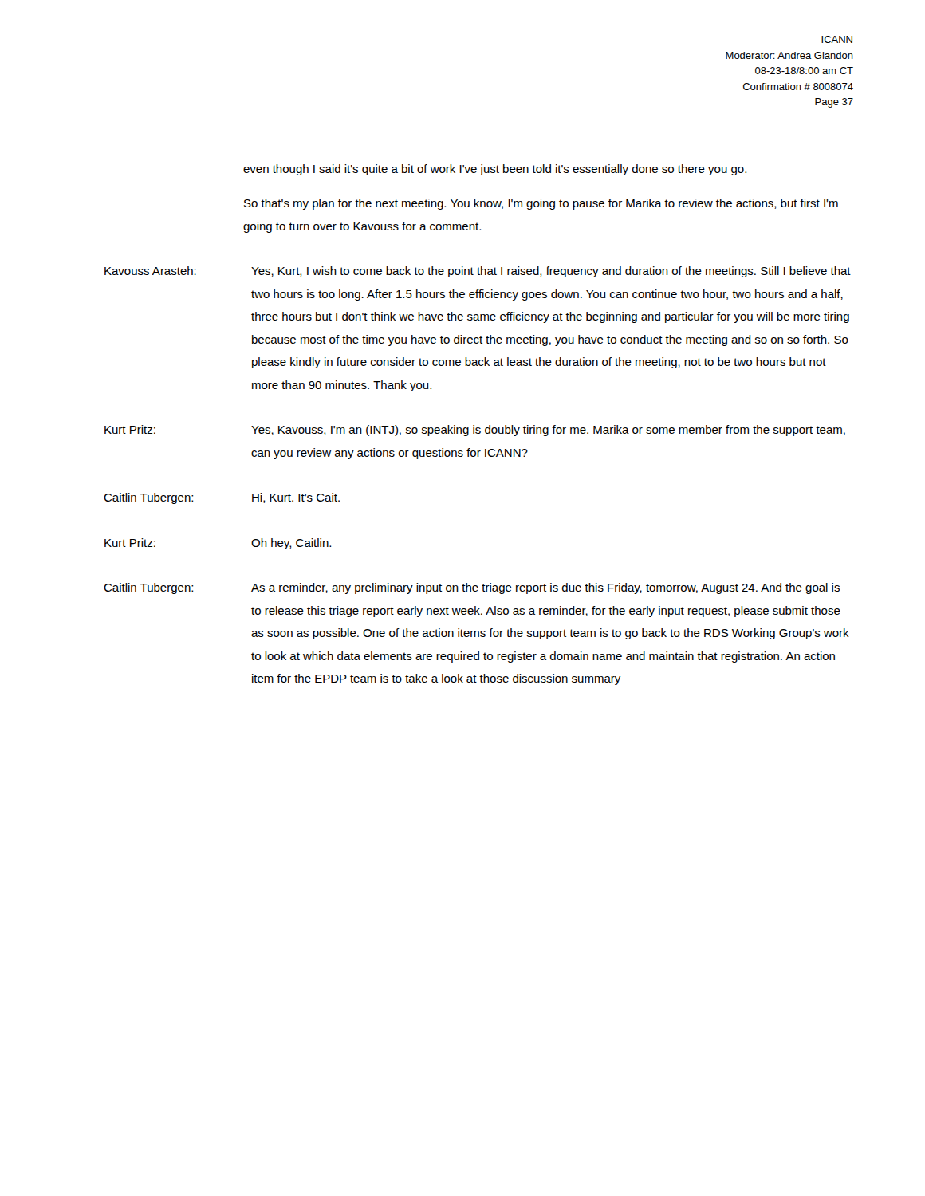ICANN
Moderator: Andrea Glandon
08-23-18/8:00 am CT
Confirmation # 8008074
Page 37
even though I said it's quite a bit of work I've just been told it's essentially done so there you go.
So that's my plan for the next meeting. You know, I'm going to pause for Marika to review the actions, but first I'm going to turn over to Kavouss for a comment.
Kavouss Arasteh:
Yes, Kurt, I wish to come back to the point that I raised, frequency and duration of the meetings. Still I believe that two hours is too long. After 1.5 hours the efficiency goes down. You can continue two hour, two hours and a half, three hours but I don't think we have the same efficiency at the beginning and particular for you will be more tiring because most of the time you have to direct the meeting, you have to conduct the meeting and so on so forth. So please kindly in future consider to come back at least the duration of the meeting, not to be two hours but not more than 90 minutes. Thank you.
Kurt Pritz:
Yes, Kavouss, I'm an (INTJ), so speaking is doubly tiring for me. Marika or some member from the support team, can you review any actions or questions for ICANN?
Caitlin Tubergen:
Hi, Kurt. It's Cait.
Kurt Pritz:
Oh hey, Caitlin.
Caitlin Tubergen:
As a reminder, any preliminary input on the triage report is due this Friday, tomorrow, August 24. And the goal is to release this triage report early next week. Also as a reminder, for the early input request, please submit those as soon as possible. One of the action items for the support team is to go back to the RDS Working Group's work to look at which data elements are required to register a domain name and maintain that registration. An action item for the EPDP team is to take a look at those discussion summary